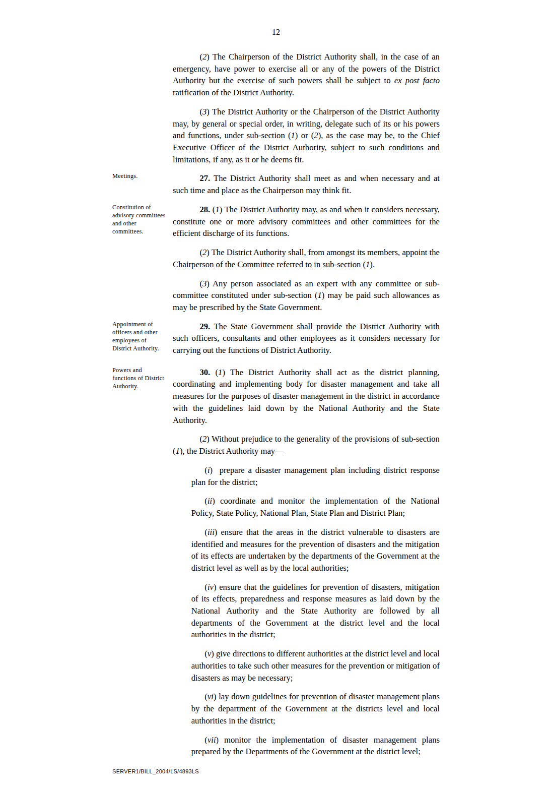12
(2) The Chairperson of the District Authority shall, in the case of an emergency, have power to exercise all or any of the powers of the District Authority but the exercise of such powers shall be subject to ex post facto ratification of the District Authority.
(3) The District Authority or the Chairperson of the District Authority may, by general or special order, in writing, delegate such of its or his powers and functions, under sub-section (1) or (2), as the case may be, to the Chief Executive Officer of the District Authority, subject to such conditions and limitations, if any, as it or he deems fit.
Meetings.
27. The District Authority shall meet as and when necessary and at such time and place as the Chairperson may think fit.
Constitution of advisory committees and other committees.
28. (1) The District Authority may, as and when it considers necessary, constitute one or more advisory committees and other committees for the efficient discharge of its functions.
(2) The District Authority shall, from amongst its members, appoint the Chairperson of the Committee referred to in sub-section (1).
(3) Any person associated as an expert with any committee or sub-committee constituted under sub-section (1) may be paid such allowances as may be prescribed by the State Government.
Appointment of officers and other employees of District Authority.
29. The State Government shall provide the District Authority with such officers, consultants and other employees as it considers necessary for carrying out the functions of District Authority.
Powers and functions of District Authority.
30. (1) The District Authority shall act as the district planning, coordinating and implementing body for disaster management and take all measures for the purposes of disaster management in the district in accordance with the guidelines laid down by the National Authority and the State Authority.
(2) Without prejudice to the generality of the provisions of sub-section (1), the District Authority may—
(i) prepare a disaster management plan including district response plan for the district;
(ii) coordinate and monitor the implementation of the National Policy, State Policy, National Plan, State Plan and District Plan;
(iii) ensure that the areas in the district vulnerable to disasters are identified and measures for the prevention of disasters and the mitigation of its effects are undertaken by the departments of the Government at the district level as well as by the local authorities;
(iv) ensure that the guidelines for prevention of disasters, mitigation of its effects, preparedness and response measures as laid down by the National Authority and the State Authority are followed by all departments of the Government at the district level and the local authorities in the district;
(v) give directions to different authorities at the district level and local authorities to take such other measures for the prevention or mitigation of disasters as may be necessary;
(vi) lay down guidelines for prevention of disaster management plans by the department of the Government at the districts level and local authorities in the district;
(vii) monitor the implementation of disaster management plans prepared by the Departments of the Government at the district level;
SERVER1/BILL_2004/LS/4893LS